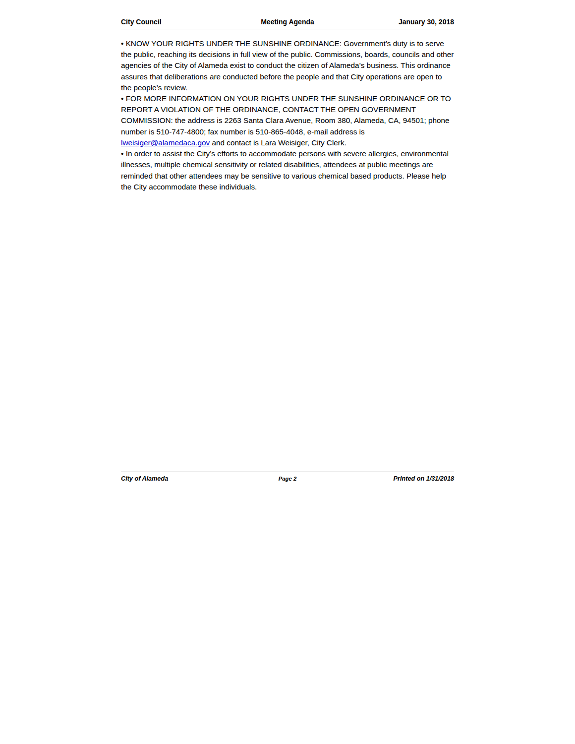City Council
Meeting Agenda
January 30, 2018
• KNOW YOUR RIGHTS UNDER THE SUNSHINE ORDINANCE: Government’s duty is to serve the public, reaching its decisions in full view of the public. Commissions, boards, councils and other agencies of the City of Alameda exist to conduct the citizen of Alameda’s business. This ordinance assures that deliberations are conducted before the people and that City operations are open to the people’s review.
• FOR MORE INFORMATION ON YOUR RIGHTS UNDER THE SUNSHINE ORDINANCE OR TO REPORT A VIOLATION OF THE ORDINANCE, CONTACT THE OPEN GOVERNMENT COMMISSION: the address is 2263 Santa Clara Avenue, Room 380, Alameda, CA, 94501; phone number is 510-747-4800; fax number is 510-865-4048, e-mail address is lweisiger@alamedaca.gov and contact is Lara Weisiger, City Clerk.
• In order to assist the City’s efforts to accommodate persons with severe allergies, environmental illnesses, multiple chemical sensitivity or related disabilities, attendees at public meetings are reminded that other attendees may be sensitive to various chemical based products. Please help the City accommodate these individuals.
City of Alameda
Page 2
Printed on 1/31/2018